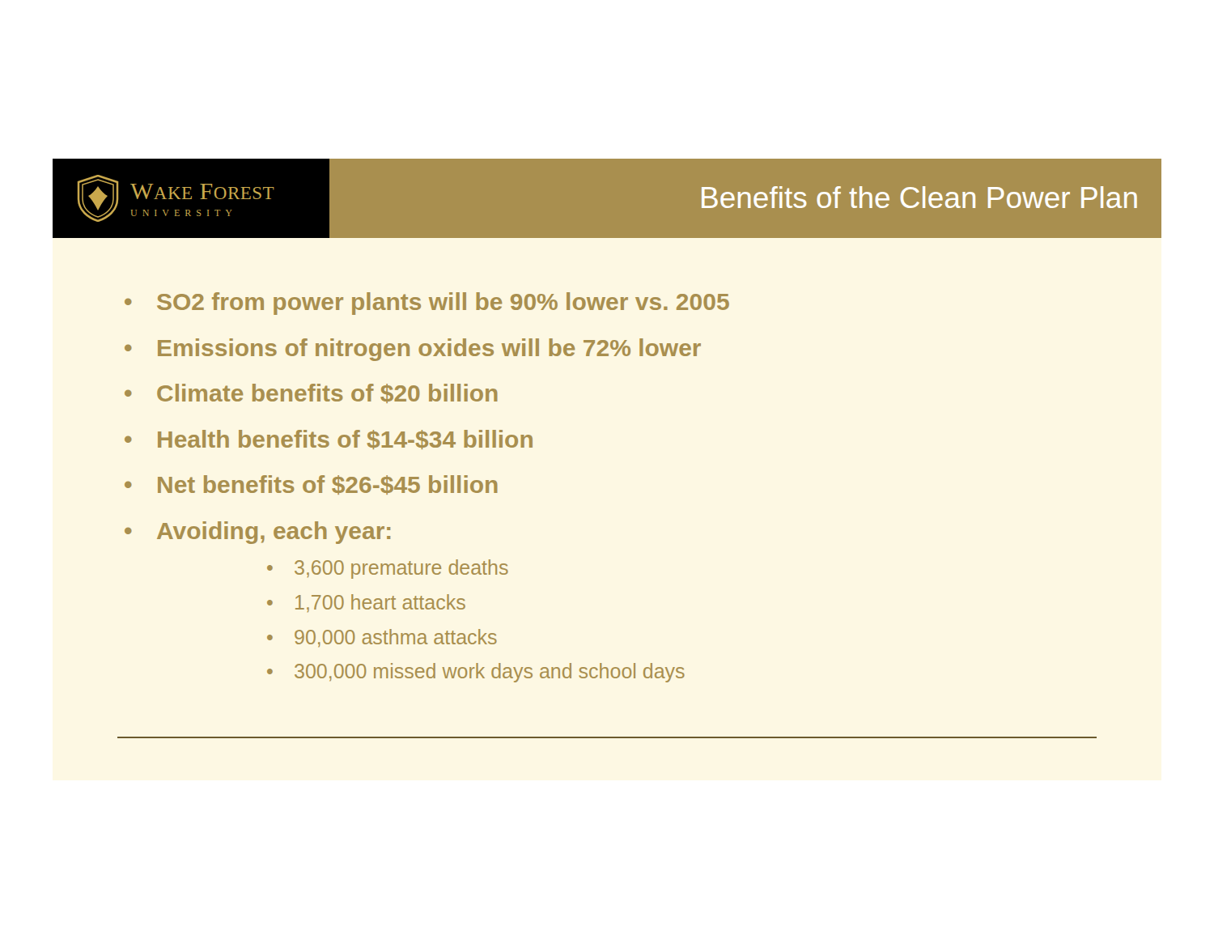WAKE FOREST
UNIVERSITY
Benefits of the Clean Power Plan
SO2 from power plants will be 90% lower vs. 2005
Emissions of nitrogen oxides will be 72% lower
Climate benefits of $20 billion
Health benefits of $14-$34 billion
Net benefits of $26-$45 billion
Avoiding, each year:
3,600 premature deaths
1,700 heart attacks
90,000 asthma attacks
300,000 missed work days and school days